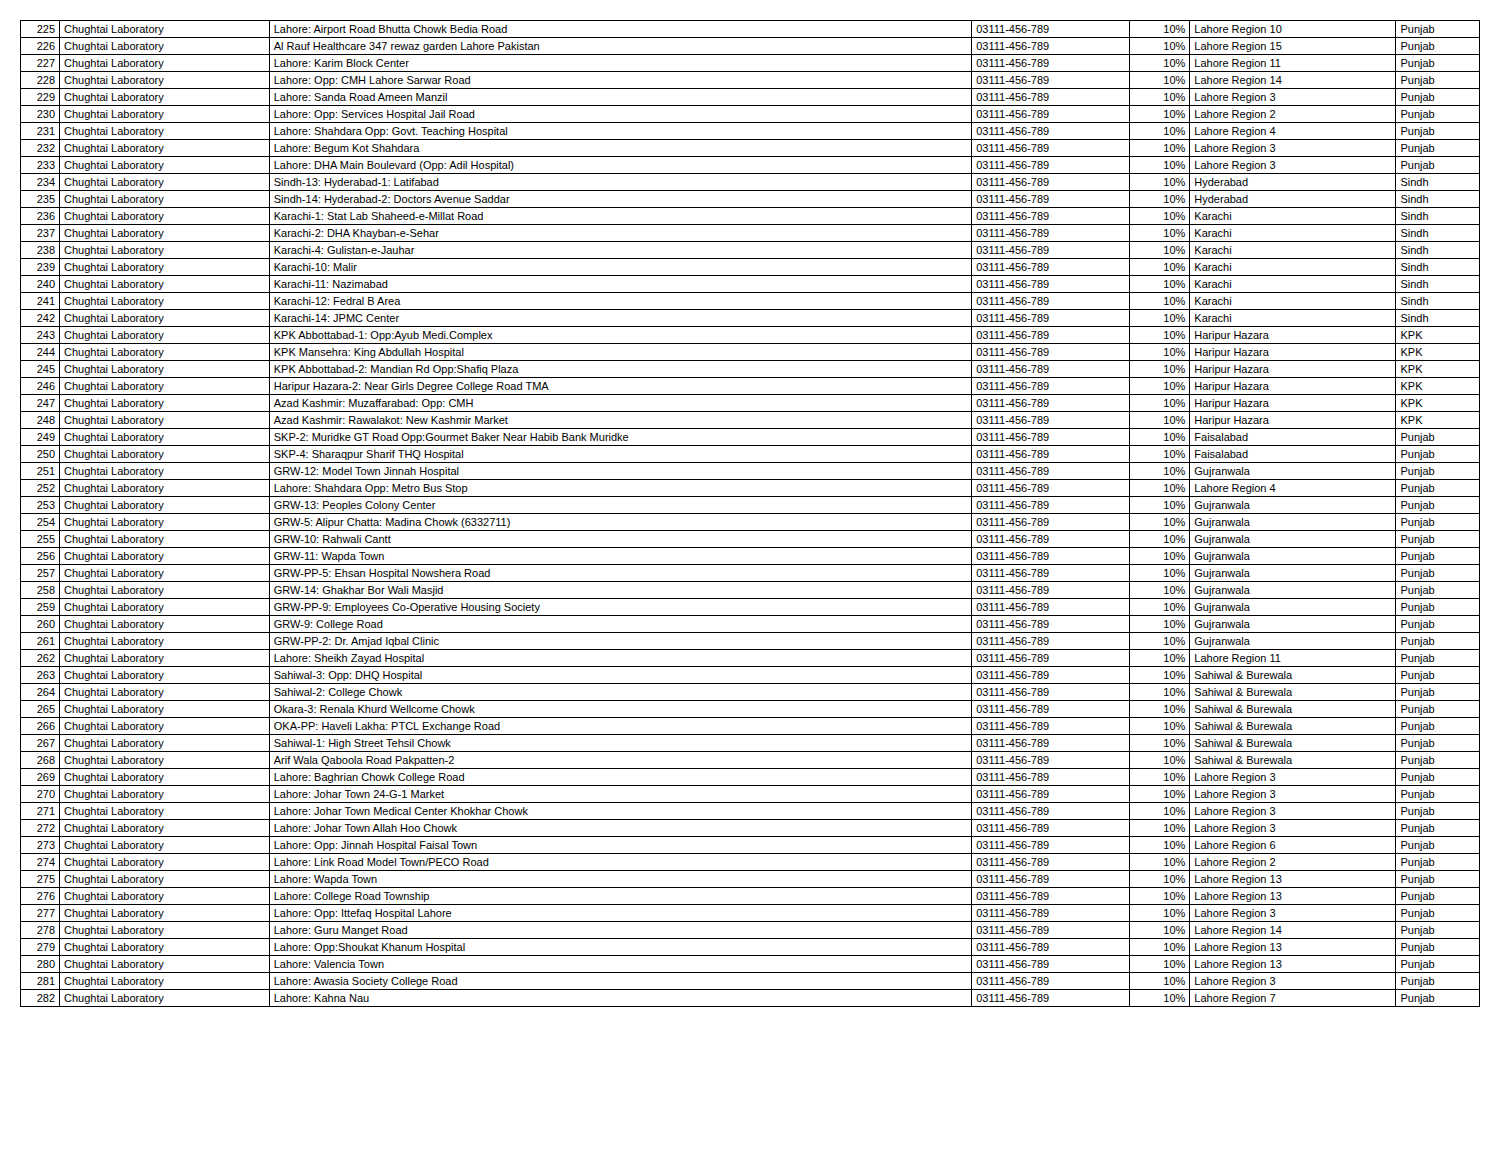| 225 | Chughtai Laboratory | Lahore: Airport Road Bhutta Chowk Bedia Road | 03111-456-789 | 10% | Lahore Region 10 | Punjab |
| 226 | Chughtai Laboratory | Al Rauf Healthcare 347 rewaz garden Lahore Pakistan | 03111-456-789 | 10% | Lahore Region 15 | Punjab |
| 227 | Chughtai Laboratory | Lahore: Karim Block Center | 03111-456-789 | 10% | Lahore Region 11 | Punjab |
| 228 | Chughtai Laboratory | Lahore: Opp: CMH Lahore Sarwar Road | 03111-456-789 | 10% | Lahore Region 14 | Punjab |
| 229 | Chughtai Laboratory | Lahore: Sanda Road Ameen Manzil | 03111-456-789 | 10% | Lahore Region 3 | Punjab |
| 230 | Chughtai Laboratory | Lahore: Opp: Services Hospital Jail Road | 03111-456-789 | 10% | Lahore Region 2 | Punjab |
| 231 | Chughtai Laboratory | Lahore: Shahdara Opp: Govt. Teaching Hospital | 03111-456-789 | 10% | Lahore Region 4 | Punjab |
| 232 | Chughtai Laboratory | Lahore: Begum Kot Shahdara | 03111-456-789 | 10% | Lahore Region 3 | Punjab |
| 233 | Chughtai Laboratory | Lahore: DHA Main Boulevard (Opp: Adil Hospital) | 03111-456-789 | 10% | Lahore Region 3 | Punjab |
| 234 | Chughtai Laboratory | Sindh-13: Hyderabad-1: Latifabad | 03111-456-789 | 10% | Hyderabad | Sindh |
| 235 | Chughtai Laboratory | Sindh-14: Hyderabad-2: Doctors Avenue Saddar | 03111-456-789 | 10% | Hyderabad | Sindh |
| 236 | Chughtai Laboratory | Karachi-1: Stat Lab Shaheed-e-Millat Road | 03111-456-789 | 10% | Karachi | Sindh |
| 237 | Chughtai Laboratory | Karachi-2: DHA Khayban-e-Sehar | 03111-456-789 | 10% | Karachi | Sindh |
| 238 | Chughtai Laboratory | Karachi-4: Gulistan-e-Jauhar | 03111-456-789 | 10% | Karachi | Sindh |
| 239 | Chughtai Laboratory | Karachi-10: Malir | 03111-456-789 | 10% | Karachi | Sindh |
| 240 | Chughtai Laboratory | Karachi-11: Nazimabad | 03111-456-789 | 10% | Karachi | Sindh |
| 241 | Chughtai Laboratory | Karachi-12: Fedral B Area | 03111-456-789 | 10% | Karachi | Sindh |
| 242 | Chughtai Laboratory | Karachi-14: JPMC Center | 03111-456-789 | 10% | Karachi | Sindh |
| 243 | Chughtai Laboratory | KPK Abbottabad-1: Opp:Ayub Medi.Complex | 03111-456-789 | 10% | Haripur Hazara | KPK |
| 244 | Chughtai Laboratory | KPK Mansehra: King Abdullah Hospital | 03111-456-789 | 10% | Haripur Hazara | KPK |
| 245 | Chughtai Laboratory | KPK Abbottabad-2: Mandian Rd Opp:Shafiq Plaza | 03111-456-789 | 10% | Haripur Hazara | KPK |
| 246 | Chughtai Laboratory | Haripur Hazara-2: Near Girls Degree College Road TMA | 03111-456-789 | 10% | Haripur Hazara | KPK |
| 247 | Chughtai Laboratory | Azad Kashmir: Muzaffarabad: Opp: CMH | 03111-456-789 | 10% | Haripur Hazara | KPK |
| 248 | Chughtai Laboratory | Azad Kashmir: Rawalakot: New Kashmir Market | 03111-456-789 | 10% | Haripur Hazara | KPK |
| 249 | Chughtai Laboratory | SKP-2: Muridke GT Road Opp:Gourmet Baker Near Habib Bank Muridke | 03111-456-789 | 10% | Faisalabad | Punjab |
| 250 | Chughtai Laboratory | SKP-4: Sharaqpur Sharif THQ Hospital | 03111-456-789 | 10% | Faisalabad | Punjab |
| 251 | Chughtai Laboratory | GRW-12: Model Town Jinnah Hospital | 03111-456-789 | 10% | Gujranwala | Punjab |
| 252 | Chughtai Laboratory | Lahore: Shahdara Opp: Metro Bus Stop | 03111-456-789 | 10% | Lahore Region 4 | Punjab |
| 253 | Chughtai Laboratory | GRW-13: Peoples Colony Center | 03111-456-789 | 10% | Gujranwala | Punjab |
| 254 | Chughtai Laboratory | GRW-5: Alipur Chatta: Madina Chowk (6332711) | 03111-456-789 | 10% | Gujranwala | Punjab |
| 255 | Chughtai Laboratory | GRW-10: Rahwali Cantt | 03111-456-789 | 10% | Gujranwala | Punjab |
| 256 | Chughtai Laboratory | GRW-11: Wapda Town | 03111-456-789 | 10% | Gujranwala | Punjab |
| 257 | Chughtai Laboratory | GRW-PP-5: Ehsan Hospital Nowshera Road | 03111-456-789 | 10% | Gujranwala | Punjab |
| 258 | Chughtai Laboratory | GRW-14: Ghakhar Bor Wali Masjid | 03111-456-789 | 10% | Gujranwala | Punjab |
| 259 | Chughtai Laboratory | GRW-PP-9: Employees Co-Operative Housing Society | 03111-456-789 | 10% | Gujranwala | Punjab |
| 260 | Chughtai Laboratory | GRW-9: College Road | 03111-456-789 | 10% | Gujranwala | Punjab |
| 261 | Chughtai Laboratory | GRW-PP-2: Dr. Amjad Iqbal Clinic | 03111-456-789 | 10% | Gujranwala | Punjab |
| 262 | Chughtai Laboratory | Lahore: Sheikh Zayad Hospital | 03111-456-789 | 10% | Lahore Region 11 | Punjab |
| 263 | Chughtai Laboratory | Sahiwal-3: Opp: DHQ Hospital | 03111-456-789 | 10% | Sahiwal & Burewala | Punjab |
| 264 | Chughtai Laboratory | Sahiwal-2: College Chowk | 03111-456-789 | 10% | Sahiwal & Burewala | Punjab |
| 265 | Chughtai Laboratory | Okara-3: Renala Khurd Wellcome Chowk | 03111-456-789 | 10% | Sahiwal & Burewala | Punjab |
| 266 | Chughtai Laboratory | OKA-PP: Haveli Lakha: PTCL Exchange Road | 03111-456-789 | 10% | Sahiwal & Burewala | Punjab |
| 267 | Chughtai Laboratory | Sahiwal-1: High Street Tehsil Chowk | 03111-456-789 | 10% | Sahiwal & Burewala | Punjab |
| 268 | Chughtai Laboratory | Arif Wala Qaboola Road Pakpatten-2 | 03111-456-789 | 10% | Sahiwal & Burewala | Punjab |
| 269 | Chughtai Laboratory | Lahore: Baghrian Chowk College Road | 03111-456-789 | 10% | Lahore Region 3 | Punjab |
| 270 | Chughtai Laboratory | Lahore: Johar Town 24-G-1 Market | 03111-456-789 | 10% | Lahore Region 3 | Punjab |
| 271 | Chughtai Laboratory | Lahore: Johar Town Medical Center Khokhar Chowk | 03111-456-789 | 10% | Lahore Region 3 | Punjab |
| 272 | Chughtai Laboratory | Lahore: Johar Town Allah Hoo Chowk | 03111-456-789 | 10% | Lahore Region 3 | Punjab |
| 273 | Chughtai Laboratory | Lahore: Opp: Jinnah Hospital Faisal Town | 03111-456-789 | 10% | Lahore Region 6 | Punjab |
| 274 | Chughtai Laboratory | Lahore: Link Road Model Town/PECO Road | 03111-456-789 | 10% | Lahore Region 2 | Punjab |
| 275 | Chughtai Laboratory | Lahore: Wapda Town | 03111-456-789 | 10% | Lahore Region 13 | Punjab |
| 276 | Chughtai Laboratory | Lahore: College Road Township | 03111-456-789 | 10% | Lahore Region 13 | Punjab |
| 277 | Chughtai Laboratory | Lahore: Opp: Ittefaq Hospital Lahore | 03111-456-789 | 10% | Lahore Region 3 | Punjab |
| 278 | Chughtai Laboratory | Lahore: Guru Manget Road | 03111-456-789 | 10% | Lahore Region 14 | Punjab |
| 279 | Chughtai Laboratory | Lahore: Opp:Shoukat Khanum Hospital | 03111-456-789 | 10% | Lahore Region 13 | Punjab |
| 280 | Chughtai Laboratory | Lahore: Valencia Town | 03111-456-789 | 10% | Lahore Region 13 | Punjab |
| 281 | Chughtai Laboratory | Lahore: Awasia Society College Road | 03111-456-789 | 10% | Lahore Region 3 | Punjab |
| 282 | Chughtai Laboratory | Lahore: Kahna Nau | 03111-456-789 | 10% | Lahore Region 7 | Punjab |